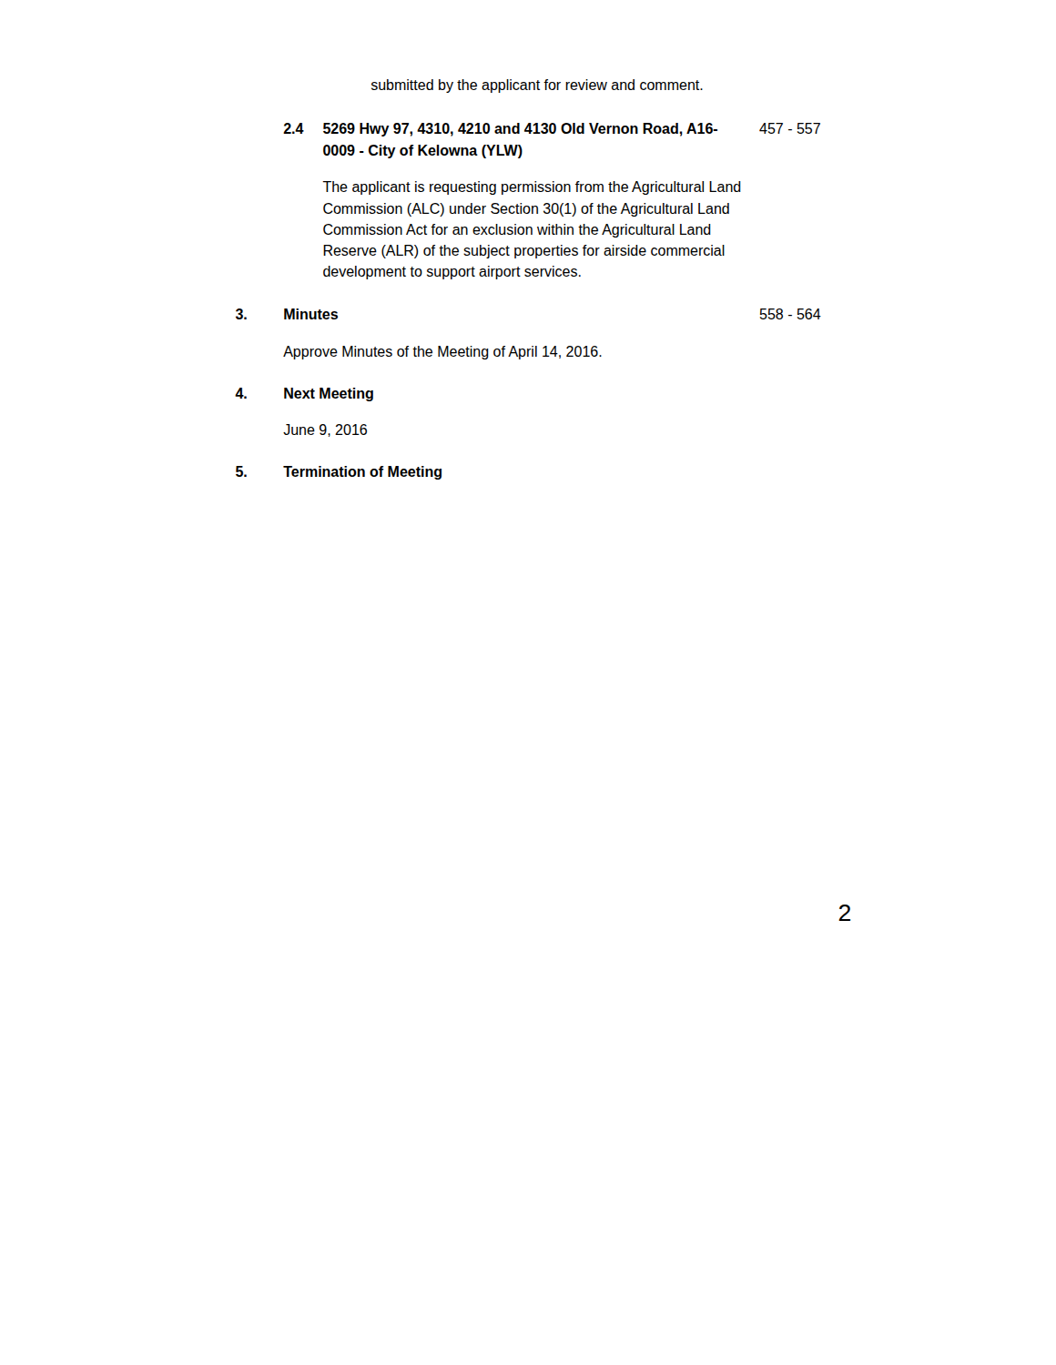submitted by the applicant for review and comment.
2.4
5269 Hwy 97, 4310, 4210 and 4130 Old Vernon Road, A16-0009 - City of Kelowna (YLW)
457 - 557
The applicant is requesting permission from the Agricultural Land Commission (ALC) under Section 30(1) of the Agricultural Land Commission Act for an exclusion within the Agricultural Land Reserve (ALR) of the subject properties for airside commercial development to support airport services.
3.
Minutes
558 - 564
Approve Minutes of the Meeting of April 14, 2016.
4.
Next Meeting
June 9, 2016
5.
Termination of Meeting
2